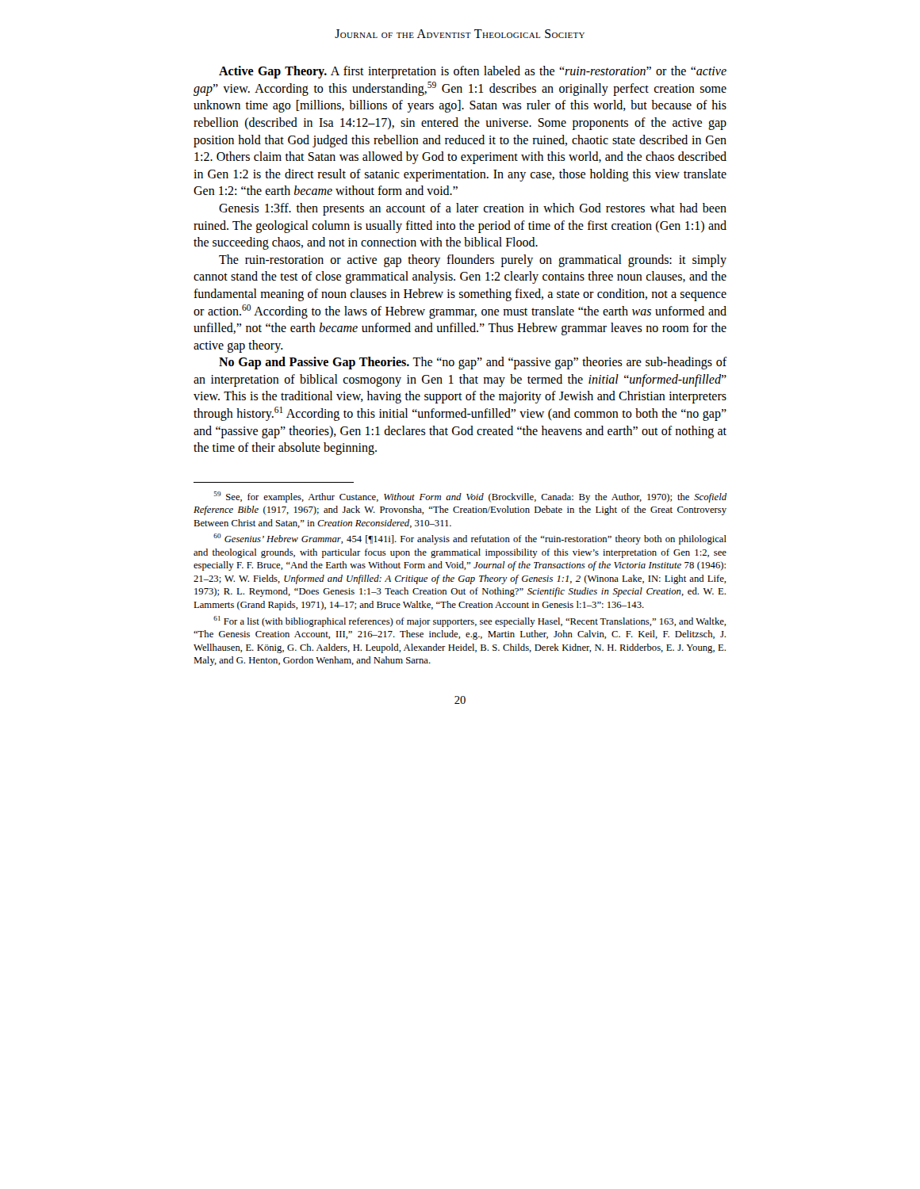Journal of the Adventist Theological Society
Active Gap Theory. A first interpretation is often labeled as the “ruin-restoration” or the “active gap” view. According to this understanding,59 Gen 1:1 describes an originally perfect creation some unknown time ago [millions, billions of years ago]. Satan was ruler of this world, but because of his rebellion (described in Isa 14:12–17), sin entered the universe. Some proponents of the active gap position hold that God judged this rebellion and reduced it to the ruined, chaotic state described in Gen 1:2. Others claim that Satan was allowed by God to experiment with this world, and the chaos described in Gen 1:2 is the direct result of satanic experimentation. In any case, those holding this view translate Gen 1:2: “the earth became without form and void.”
Genesis 1:3ff. then presents an account of a later creation in which God restores what had been ruined. The geological column is usually fitted into the period of time of the first creation (Gen 1:1) and the succeeding chaos, and not in connection with the biblical Flood.
The ruin-restoration or active gap theory flounders purely on grammatical grounds: it simply cannot stand the test of close grammatical analysis. Gen 1:2 clearly contains three noun clauses, and the fundamental meaning of noun clauses in Hebrew is something fixed, a state or condition, not a sequence or action.60 According to the laws of Hebrew grammar, one must translate “the earth was unformed and unfilled,” not “the earth became unformed and unfilled.” Thus Hebrew grammar leaves no room for the active gap theory.
No Gap and Passive Gap Theories. The “no gap” and “passive gap” theories are sub-headings of an interpretation of biblical cosmogony in Gen 1 that may be termed the initial “unformed-unfilled” view. This is the traditional view, having the support of the majority of Jewish and Christian interpreters through history.61 According to this initial “unformed-unfilled” view (and common to both the “no gap” and “passive gap” theories), Gen 1:1 declares that God created “the heavens and earth” out of nothing at the time of their absolute beginning.
59 See, for examples, Arthur Custance, Without Form and Void (Brockville, Canada: By the Author, 1970); the Scofield Reference Bible (1917, 1967); and Jack W. Provonsha, “The Creation/Evolution Debate in the Light of the Great Controversy Between Christ and Satan,” in Creation Reconsidered, 310–311.
60 Gesenius’ Hebrew Grammar, 454 [¶141i]. For analysis and refutation of the “ruin-restoration” theory both on philological and theological grounds, with particular focus upon the grammatical impossibility of this view’s interpretation of Gen 1:2, see especially F. F. Bruce, “And the Earth was Without Form and Void,” Journal of the Transactions of the Victoria Institute 78 (1946): 21–23; W. W. Fields, Unformed and Unfilled: A Critique of the Gap Theory of Genesis 1:1, 2 (Winona Lake, IN: Light and Life, 1973); R. L. Reymond, “Does Genesis 1:1–3 Teach Creation Out of Nothing?” Scientific Studies in Special Creation, ed. W. E. Lammerts (Grand Rapids, 1971), 14–17; and Bruce Waltke, “The Creation Account in Genesis l:1–3”: 136–143.
61 For a list (with bibliographical references) of major supporters, see especially Hasel, “Recent Translations,” 163, and Waltke, “The Genesis Creation Account, III,” 216–217. These include, e.g., Martin Luther, John Calvin, C. F. Keil, F. Delitzsch, J. Wellhausen, E. König, G. Ch. Aalders, H. Leupold, Alexander Heidel, B. S. Childs, Derek Kidner, N. H. Ridderbos, E. J. Young, E. Maly, and G. Henton, Gordon Wenham, and Nahum Sarna.
20